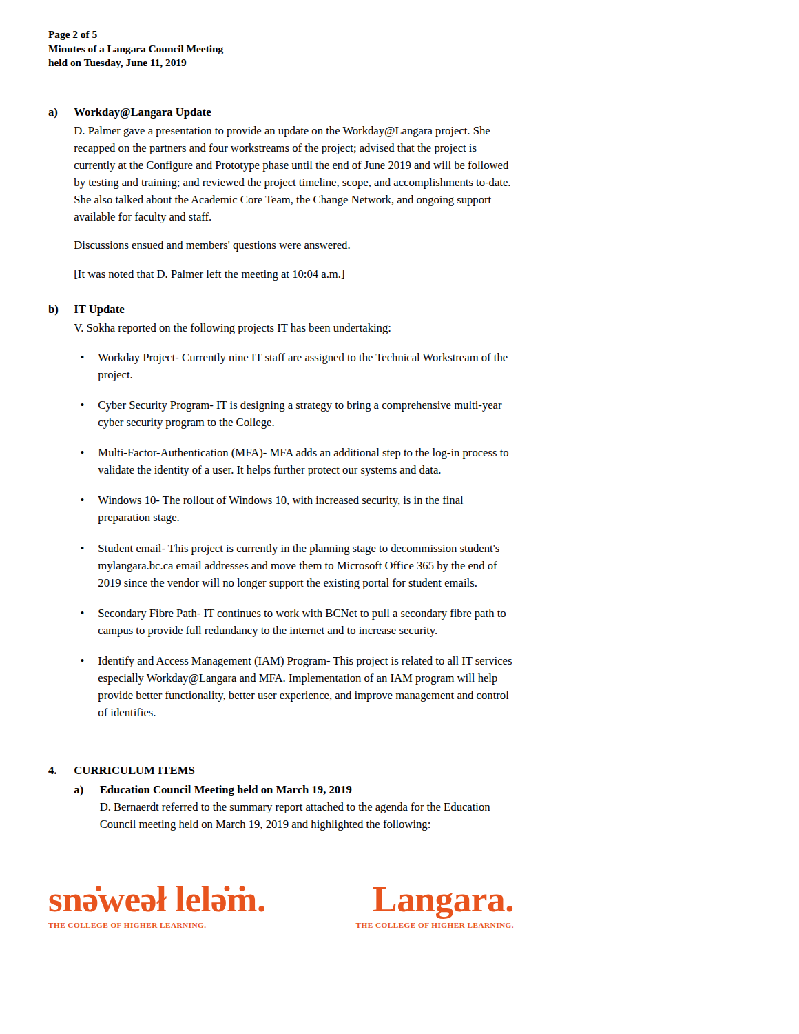Page 2 of 5
Minutes of a Langara Council Meeting
held on Tuesday, June 11, 2019
a)
Workday@Langara Update
D. Palmer gave a presentation to provide an update on the Workday@Langara project. She recapped on the partners and four workstreams of the project; advised that the project is currently at the Configure and Prototype phase until the end of June 2019 and will be followed by testing and training; and reviewed the project timeline, scope, and accomplishments to-date. She also talked about the Academic Core Team, the Change Network, and ongoing support available for faculty and staff.
Discussions ensued and members' questions were answered.
[It was noted that D. Palmer left the meeting at 10:04 a.m.]
b)
IT Update
V. Sokha reported on the following projects IT has been undertaking:
Workday Project- Currently nine IT staff are assigned to the Technical Workstream of the project.
Cyber Security Program- IT is designing a strategy to bring a comprehensive multi-year cyber security program to the College.
Multi-Factor-Authentication (MFA)- MFA adds an additional step to the log-in process to validate the identity of a user. It helps further protect our systems and data.
Windows 10- The rollout of Windows 10, with increased security, is in the final preparation stage.
Student email- This project is currently in the planning stage to decommission student's mylangara.bc.ca email addresses and move them to Microsoft Office 365 by the end of 2019 since the vendor will no longer support the existing portal for student emails.
Secondary Fibre Path- IT continues to work with BCNet to pull a secondary fibre path to campus to provide full redundancy to the internet and to increase security.
Identify and Access Management (IAM) Program- This project is related to all IT services especially Workday@Langara and MFA. Implementation of an IAM program will help provide better functionality, better user experience, and improve management and control of identifies.
4.
CURRICULUM ITEMS
a)
Education Council Meeting held on March 19, 2019
D. Bernaerdt referred to the summary report attached to the agenda for the Education Council meeting held on March 19, 2019 and highlighted the following:
snə̇weəł lelə̇ṁ.
The College of Higher Learning.
Langara.
The College of Higher Learning.